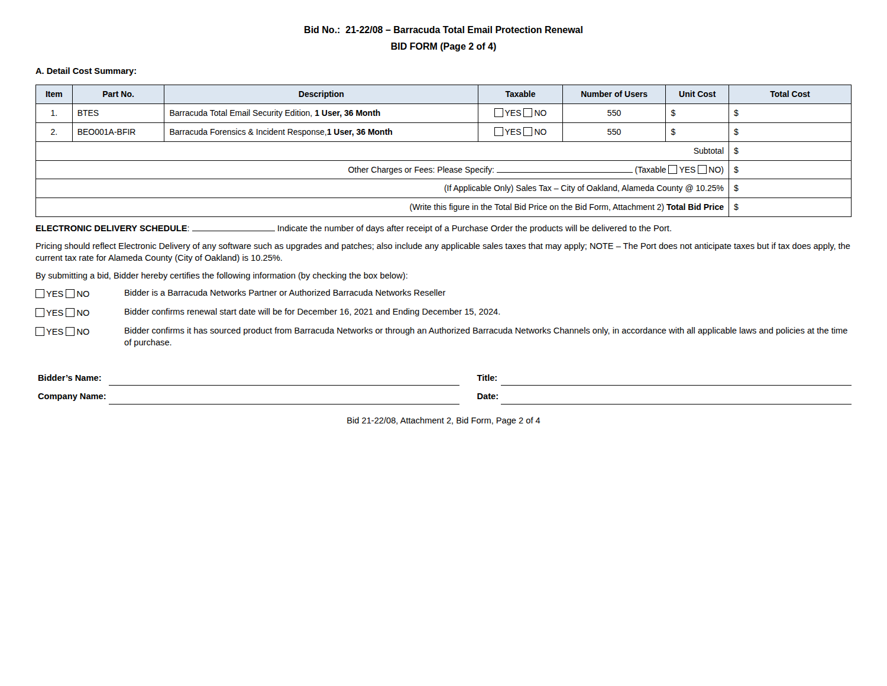Bid No.: 21-22/08 – Barracuda Total Email Protection Renewal
BID FORM (Page 2 of 4)
A. Detail Cost Summary:
| Item | Part No. | Description | Taxable | Number of Users | Unit Cost | Total Cost |
| --- | --- | --- | --- | --- | --- | --- |
| 1. | BTES | Barracuda Total Email Security Edition, 1 User, 36 Month | YES NO | 550 | $ | $ |
| 2. | BEO001A-BFIR | Barracuda Forensics & Incident Response, 1 User, 36 Month | YES NO | 550 | $ | $ |
| Subtotal | $ |
| Other Charges or Fees: Please Specify: (Taxable YES NO) | $ |
| (If Applicable Only) Sales Tax – City of Oakland, Alameda County @ 10.25% | $ |
| (Write this figure in the Total Bid Price on the Bid Form, Attachment 2) Total Bid Price | $ |
ELECTRONIC DELIVERY SCHEDULE: Indicate the number of days after receipt of a Purchase Order the products will be delivered to the Port.
Pricing should reflect Electronic Delivery of any software such as upgrades and patches; also include any applicable sales taxes that may apply; NOTE – The Port does not anticipate taxes but if tax does apply, the current tax rate for Alameda County (City of Oakland) is 10.25%.
By submitting a bid, Bidder hereby certifies the following information (by checking the box below):
YES NO
Bidder is a Barracuda Networks Partner or Authorized Barracuda Networks Reseller
YES NO
Bidder confirms renewal start date will be for December 16, 2021 and Ending December 15, 2024.
YES NO
Bidder confirms it has sourced product from Barracuda Networks or through an Authorized Barracuda Networks Channels only, in accordance with all applicable laws and policies at the time of purchase.
| Bidder’s Name: | | Title: | |
| Company Name: | | Date: | |
Bid 21-22/08, Attachment 2, Bid Form, Page 2 of 4